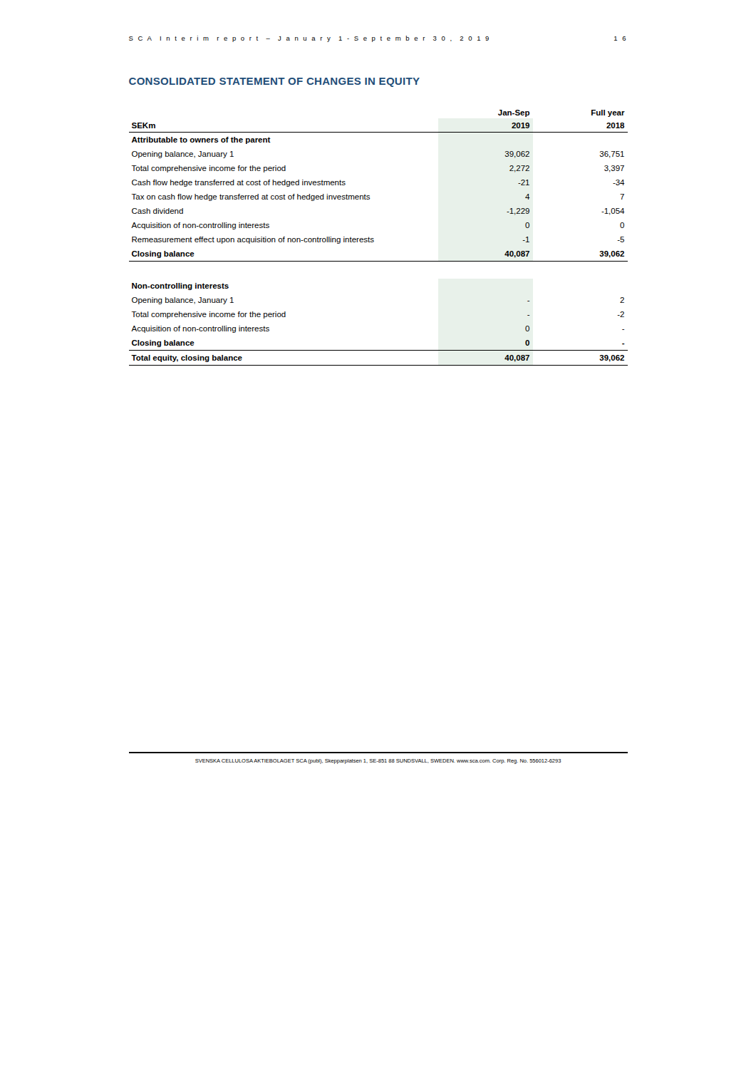S C A I n t e r i m r e p o r t – J a n u a r y 1 - S e p t e m b e r 3 0 , 2 0 1 9
1 6
CONSOLIDATED STATEMENT OF CHANGES IN EQUITY
| | Jan-Sep | Full year |
| --- | --- | --- |
| SEKm | 2019 | 2018 |
| Attributable to owners of the parent | | |
| Opening balance, January 1 | 39,062 | 36,751 |
| Total comprehensive income for the period | 2,272 | 3,397 |
| Cash flow hedge transferred at cost of hedged investments | -21 | -34 |
| Tax on cash flow hedge transferred at cost of hedged investments | 4 | 7 |
| Cash dividend | -1,229 | -1,054 |
| Acquisition of non-controlling interests | 0 | 0 |
| Remeasurement effect upon acquisition of non-controlling interests | -1 | -5 |
| Closing balance | 40,087 | 39,062 |
| Non-controlling interests | | |
| Opening balance, January 1 | - | 2 |
| Total comprehensive income for the period | - | -2 |
| Acquisition of non-controlling interests | 0 | - |
| Closing balance | 0 | - |
| Total equity, closing balance | 40,087 | 39,062 |
SVENSKA CELLULOSA AKTIEBOLAGET SCA (publ), Skepparplatsen 1, SE-851 88 SUNDSVALL, SWEDEN. www.sca.com. Corp. Reg. No. 556012-6293